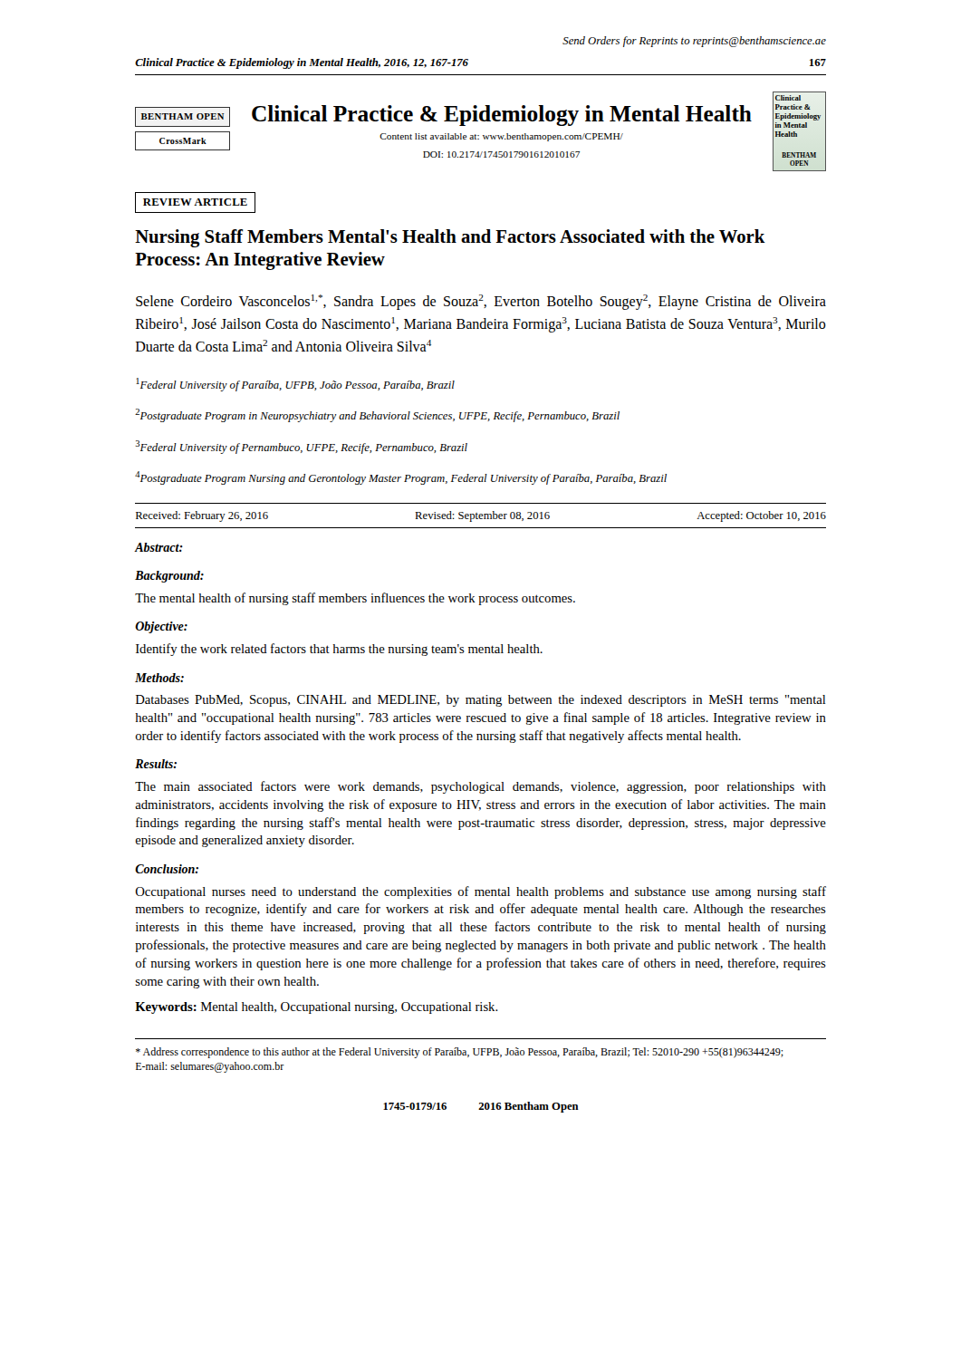Send Orders for Reprints to reprints@benthamscience.ae
Clinical Practice & Epidemiology in Mental Health, 2016, 12, 167-176 167
BENTHAM OPEN
CrossMark
Clinical Practice & Epidemiology in Mental Health
Content list available at: www.benthamopen.com/CPEMH/
DOI: 10.2174/1745017901612010167
Clinical Practice & Epidemiology in Mental Health
BENTHAM OPEN
REVIEW ARTICLE
Nursing Staff Members Mental's Health and Factors Associated with the Work Process: An Integrative Review
Selene Cordeiro Vasconcelos1,*, Sandra Lopes de Souza2, Everton Botelho Sougey2, Elayne Cristina de Oliveira Ribeiro1, José Jailson Costa do Nascimento1, Mariana Bandeira Formiga3, Luciana Batista de Souza Ventura3, Murilo Duarte da Costa Lima2 and Antonia Oliveira Silva4
1Federal University of Paraíba, UFPB, João Pessoa, Paraíba, Brazil
2Postgraduate Program in Neuropsychiatry and Behavioral Sciences, UFPE, Recife, Pernambuco, Brazil
3Federal University of Pernambuco, UFPE, Recife, Pernambuco, Brazil
4Postgraduate Program Nursing and Gerontology Master Program, Federal University of Paraíba, Paraíba, Brazil
Received: February 26, 2016 Revised: September 08, 2016 Accepted: October 10, 2016
Abstract:
Background:
The mental health of nursing staff members influences the work process outcomes.
Objective:
Identify the work related factors that harms the nursing team's mental health.
Methods:
Databases PubMed, Scopus, CINAHL and MEDLINE, by mating between the indexed descriptors in MeSH terms "mental health" and "occupational health nursing". 783 articles were rescued to give a final sample of 18 articles. Integrative review in order to identify factors associated with the work process of the nursing staff that negatively affects mental health.
Results:
The main associated factors were work demands, psychological demands, violence, aggression, poor relationships with administrators, accidents involving the risk of exposure to HIV, stress and errors in the execution of labor activities. The main findings regarding the nursing staff's mental health were post-traumatic stress disorder, depression, stress, major depressive episode and generalized anxiety disorder.
Conclusion:
Occupational nurses need to understand the complexities of mental health problems and substance use among nursing staff members to recognize, identify and care for workers at risk and offer adequate mental health care. Although the researches interests in this theme have increased, proving that all these factors contribute to the risk to mental health of nursing professionals, the protective measures and care are being neglected by managers in both private and public network . The health of nursing workers in question here is one more challenge for a profession that takes care of others in need, therefore, requires some caring with their own health.
Keywords: Mental health, Occupational nursing, Occupational risk.
* Address correspondence to this author at the Federal University of Paraíba, UFPB, João Pessoa, Paraíba, Brazil; Tel: 52010-290 +55(81)96344249;
E-mail: selumares@yahoo.com.br
1745-0179/16 2016 Bentham Open